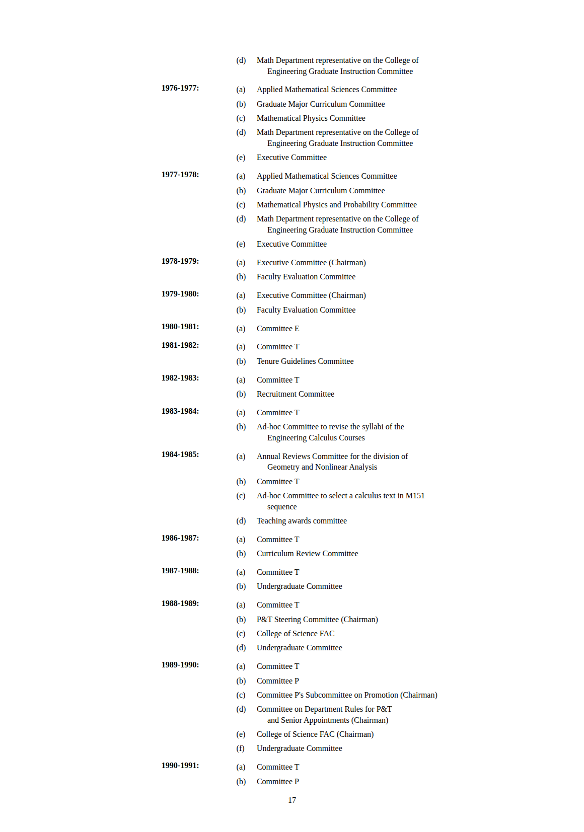| | / (d) / Math Department representative on the College of Engineering Graduate Instruction Committee / |
| 1976-1977: | / (a) / Applied Mathematical Sciences Committee / / (b) / Graduate Major Curriculum Committee / / (c) / Mathematical Physics Committee / / (d) / Math Department representative on the College of Engineering Graduate Instruction Committee / / (e) / Executive Committee / |
| 1977-1978: | / (a) / Applied Mathematical Sciences Committee / / (b) / Graduate Major Curriculum Committee / / (c) / Mathematical Physics and Probability Committee / / (d) / Math Department representative on the College of Engineering Graduate Instruction Committee / / (e) / Executive Committee / |
| 1978-1979: | / (a) / Executive Committee (Chairman) / / (b) / Faculty Evaluation Committee / |
| 1979-1980: | / (a) / Executive Committee (Chairman) / / (b) / Faculty Evaluation Committee / |
| 1980-1981: | / (a) / Committee E / |
| 1981-1982: | / (a) / Committee T / / (b) / Tenure Guidelines Committee / |
| 1982-1983: | / (a) / Committee T / / (b) / Recruitment Committee / |
| 1983-1984: | / (a) / Committee T / / (b) / Ad-hoc Committee to revise the syllabi of the Engineering Calculus Courses / |
| 1984-1985: | / (a) / Annual Reviews Committee for the division of Geometry and Nonlinear Analysis / / (b) / Committee T / / (c) / Ad-hoc Committee to select a calculus text in M151 sequence / / (d) / Teaching awards committee / |
| 1986-1987: | / (a) / Committee T / / (b) / Curriculum Review Committee / |
| 1987-1988: | / (a) / Committee T / / (b) / Undergraduate Committee / |
| 1988-1989: | / (a) / Committee T / / (b) / P&T Steering Committee (Chairman) / / (c) / College of Science FAC / / (d) / Undergraduate Committee / |
| 1989-1990: | / (a) / Committee T / / (b) / Committee P / / (c) / Committee P's Subcommittee on Promotion (Chairman) / / (d) / Committee on Department Rules for P&T and Senior Appointments (Chairman) / / (e) / College of Science FAC (Chairman) / / (f) / Undergraduate Committee / |
| 1990-1991: | / (a) / Committee T / / (b) / Committee P / |
17